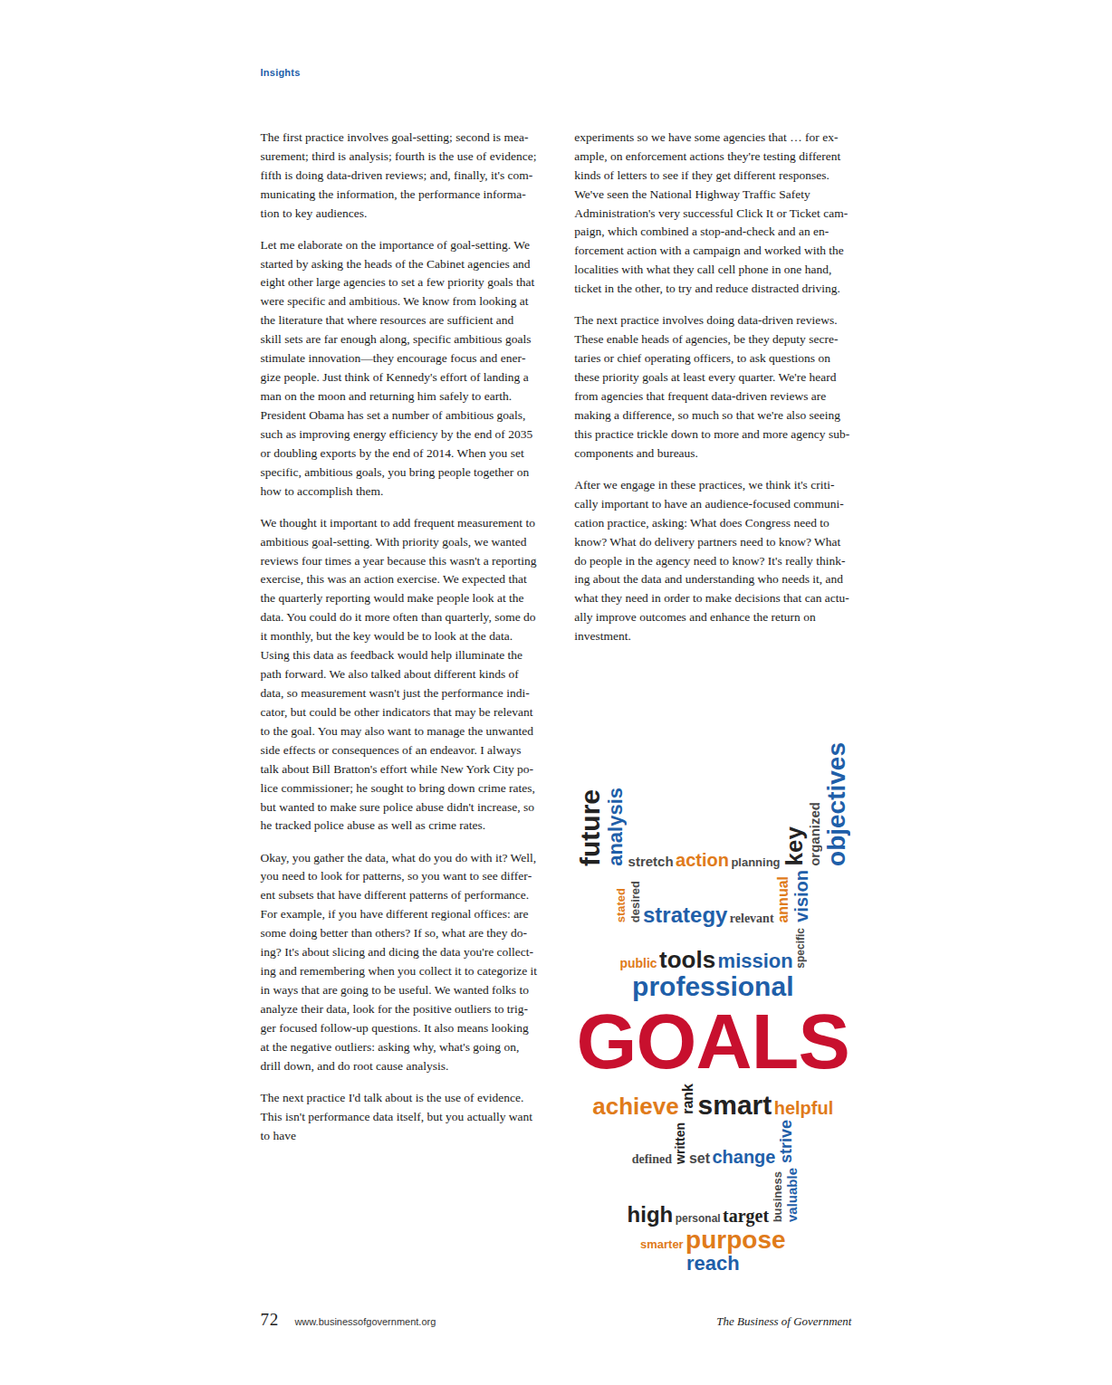Insights
The first practice involves goal-setting; second is measurement; third is analysis; fourth is the use of evidence; fifth is doing data-driven reviews; and, finally, it's communicating the information, the performance information to key audiences.
Let me elaborate on the importance of goal-setting. We started by asking the heads of the Cabinet agencies and eight other large agencies to set a few priority goals that were specific and ambitious. We know from looking at the literature that where resources are sufficient and skill sets are far enough along, specific ambitious goals stimulate innovation—they encourage focus and energize people. Just think of Kennedy's effort of landing a man on the moon and returning him safely to earth. President Obama has set a number of ambitious goals, such as improving energy efficiency by the end of 2035 or doubling exports by the end of 2014. When you set specific, ambitious goals, you bring people together on how to accomplish them.
We thought it important to add frequent measurement to ambitious goal-setting. With priority goals, we wanted reviews four times a year because this wasn't a reporting exercise, this was an action exercise. We expected that the quarterly reporting would make people look at the data. You could do it more often than quarterly, some do it monthly, but the key would be to look at the data. Using this data as feedback would help illuminate the path forward. We also talked about different kinds of data, so measurement wasn't just the performance indicator, but could be other indicators that may be relevant to the goal. You may also want to manage the unwanted side effects or consequences of an endeavor. I always talk about Bill Bratton's effort while New York City police commissioner; he sought to bring down crime rates, but wanted to make sure police abuse didn't increase, so he tracked police abuse as well as crime rates.
Okay, you gather the data, what do you do with it? Well, you need to look for patterns, so you want to see different subsets that have different patterns of performance. For example, if you have different regional offices: are some doing better than others? If so, what are they doing? It's about slicing and dicing the data you're collecting and remembering when you collect it to categorize it in ways that are going to be useful. We wanted folks to analyze their data, look for the positive outliers to trigger focused follow-up questions. It also means looking at the negative outliers: asking why, what's going on, drill down, and do root cause analysis.
The next practice I'd talk about is the use of evidence. This isn't performance data itself, but you actually want to have
experiments so we have some agencies that … for example, on enforcement actions they're testing different kinds of letters to see if they get different responses. We've seen the National Highway Traffic Safety Administration's very successful Click It or Ticket campaign, which combined a stop-and-check and an enforcement action with a campaign and worked with the localities with what they call cell phone in one hand, ticket in the other, to try and reduce distracted driving.
The next practice involves doing data-driven reviews. These enable heads of agencies, be they deputy secretaries or chief operating officers, to ask questions on these priority goals at least every quarter. We're heard from agencies that frequent data-driven reviews are making a difference, so much so that we're also seeing this practice trickle down to more and more agency subcomponents and bureaus.
After we engage in these practices, we think it's critically important to have an audience-focused communication practice, asking: What does Congress need to know? What do delivery partners need to know? What do people in the agency need to know? It's really thinking about the data and understanding who needs it, and what they need in order to make decisions that can actually improve outcomes and enhance the return on investment.
future analysis stretch action planning key organized objectives
stated desired strategy relevant annual vision
public tools mission specific
professional
GOALS
achieve rank smart helpful
defined written set change strive
high personal target business valuable
smarter purpose
reach
72 www.businessofgovernment.org
The Business of Government